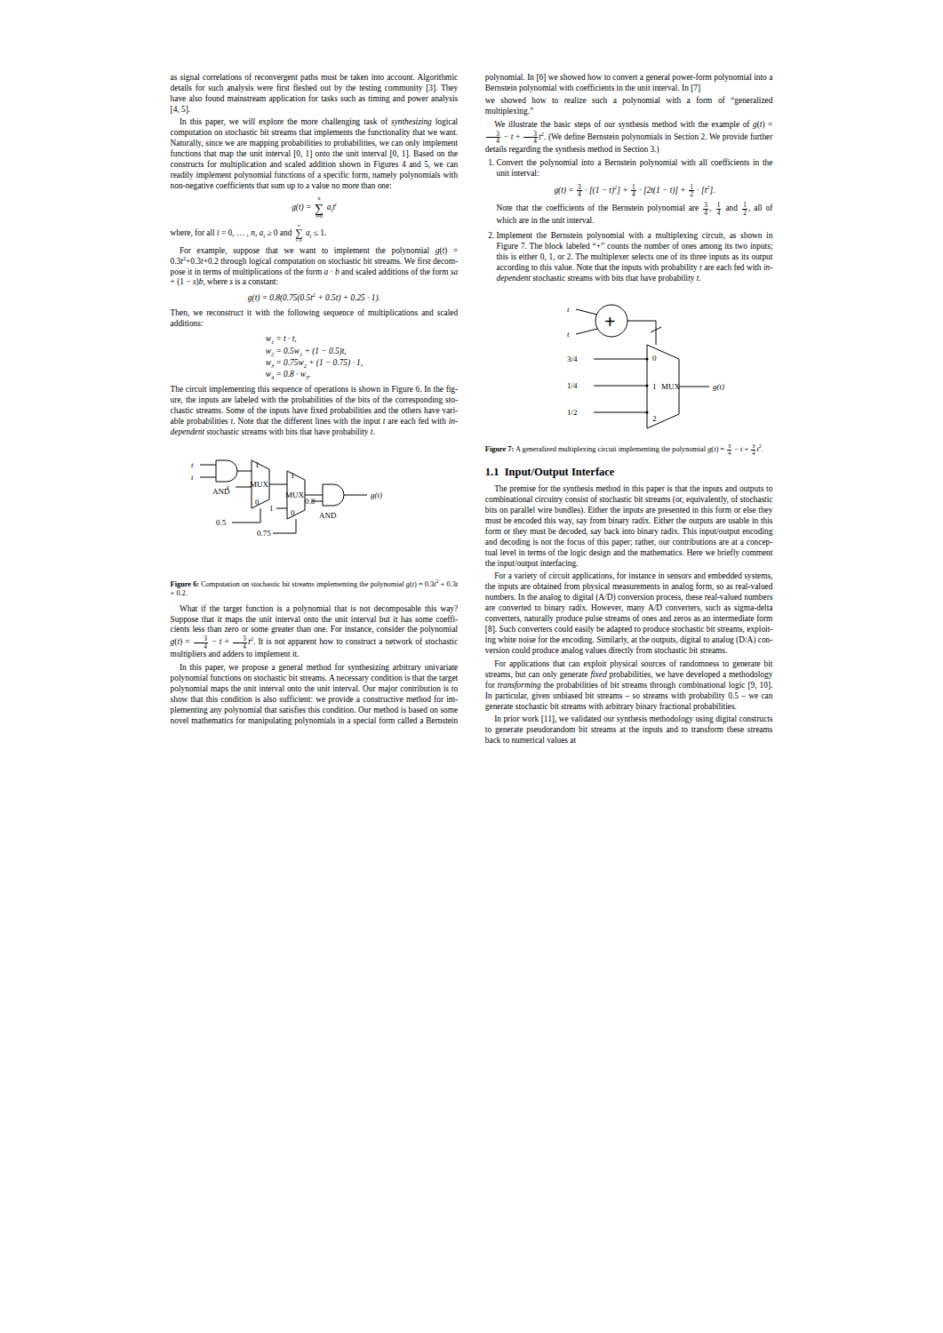as signal correlations of reconvergent paths must be taken into account. Algorithmic details for such analysis were first fleshed out by the testing community [3]. They have also found mainstream application for tasks such as timing and power analysis [4, 5].
In this paper, we will explore the more challenging task of synthesizing logical computation on stochastic bit streams that implements the functionality that we want. Naturally, since we are mapping probabilities to probabilities, we can only implement functions that map the unit interval [0, 1] onto the unit interval [0, 1]. Based on the constructs for multiplication and scaled addition shown in Figures 4 and 5, we can readily implement polynomial functions of a specific form, namely polynomials with non-negative coefficients that sum up to a value no more than one:
g(t) = n∑i=0 aiti
where, for all i = 0, … , n, ai ≥ 0 and n∑i=0 ai ≤ 1.
For example, suppose that we want to implement the polynomial g(t) = 0.3t2+0.3t+0.2 through logical computation on stochastic bit streams. We first decompose it in terms of multiplications of the form a · b and scaled additions of the form sa + (1 − s)b, where s is a constant:
g(t) = 0.8(0.75(0.5t2 + 0.5t) + 0.25 · 1).
Then, we reconstruct it with the following sequence of multiplications and scaled additions:
w1 = t · t,
w2 = 0.5w1 + (1 − 0.5)t,
w3 = 0.75w2 + (1 − 0.75) · 1,
w4 = 0.8 · w3.
The circuit implementing this sequence of operations is shown in Figure 6. In the figure, the inputs are labeled with the probabilities of the bits of the corresponding stochastic streams. Some of the inputs have fixed probabilities and the others have variable probabilities t. Note that the different lines with the input t are each fed with independent stochastic streams with bits that have probability t.
t t AND 1 0 MUX t 0.5 1 0 MUX 0.75 1 0.8 AND g(t)
Figure 6: Computation on stochastic bit streams implementing the polynomial g(t) = 0.3t2 + 0.3t + 0.2.
What if the target function is a polynomial that is not decomposable this way? Suppose that it maps the unit interval onto the unit interval but it has some coefficients less than zero or some greater than one. For instance, consider the polynomial g(t) = 34 − t + 34 t2. It is not apparent how to construct a network of stochastic multipliers and adders to implement it.
In this paper, we propose a general method for synthesizing arbitrary univariate polynomial functions on stochastic bit streams. A necessary condition is that the target polynomial maps the unit interval onto the unit interval. Our major contribution is to show that this condition is also sufficient: we provide a constructive method for implementing any polynomial that satisfies this condition. Our method is based on some novel mathematics for manipulating polynomials in a special form called a Bernstein polynomial. In [6] we showed how to convert a general power-form polynomial into a Bernstein polynomial with coefficients in the unit interval. In [7]
we showed how to realize such a polynomial with a form of “generalized multiplexing.”
We illustrate the basic steps of our synthesis method with the example of g(t) = 34 − t + 34 t2. (We define Bernstein polynomials in Section 2. We provide further details regarding the synthesis method in Section 3.)
Convert the polynomial into a Bernstein polynomial with all coefficients in the unit interval:
g(t) = 34 · [(1 − t)2] + 14 · [2t(1 − t)] + 12 · [t2].
Note that the coefficients of the Bernstein polynomial are 34, 14 and 12, all of which are in the unit interval.
Implement the Bernstein polynomial with a multiplexing circuit, as shown in Figure 7. The block labeled “+” counts the number of ones among its two inputs; this is either 0, 1, or 2. The multiplexer selects one of its three inputs as its output according to this value. Note that the inputs with probability t are each fed with independent stochastic streams with bits that have probability t.
+ t t 0 1 2 MUX 3/4 1/4 1/2 g(t)
Figure 7: A generalized multiplexing circuit implementing the polynomial g(t) = 34 − t + 34 t2.
1.1 Input/Output Interface
The premise for the synthesis method in this paper is that the inputs and outputs to combinational circuitry consist of stochastic bit streams (or, equivalently, of stochastic bits on parallel wire bundles). Either the inputs are presented in this form or else they must be encoded this way, say from binary radix. Either the outputs are usable in this form or they must be decoded, say back into binary radix. This input/output encoding and decoding is not the focus of this paper; rather, our contributions are at a conceptual level in terms of the logic design and the mathematics. Here we briefly comment the input/output interfacing.
For a variety of circuit applications, for instance in sensors and embedded systems, the inputs are obtained from physical measurements in analog form, so as real-valued numbers. In the analog to digital (A/D) conversion process, these real-valued numbers are converted to binary radix. However, many A/D converters, such as sigma-delta converters, naturally produce pulse streams of ones and zeros as an intermediate form [8]. Such converters could easily be adapted to produce stochastic bit streams, exploiting white noise for the encoding. Similarly, at the outputs, digital to analog (D/A) conversion could produce analog values directly from stochastic bit streams.
For applications that can exploit physical sources of randomness to generate bit streams, but can only generate fixed probabilities, we have developed a methodology for transforming the probabilities of bit streams through combinational logic [9, 10]. In particular, given unbiased bit streams – so streams with probability 0.5 – we can generate stochastic bit streams with arbitrary binary fractional probabilities.
In prior work [11], we validated our synthesis methodology using digital constructs to generate pseudorandom bit streams at the inputs and to transform these streams back to numerical values at